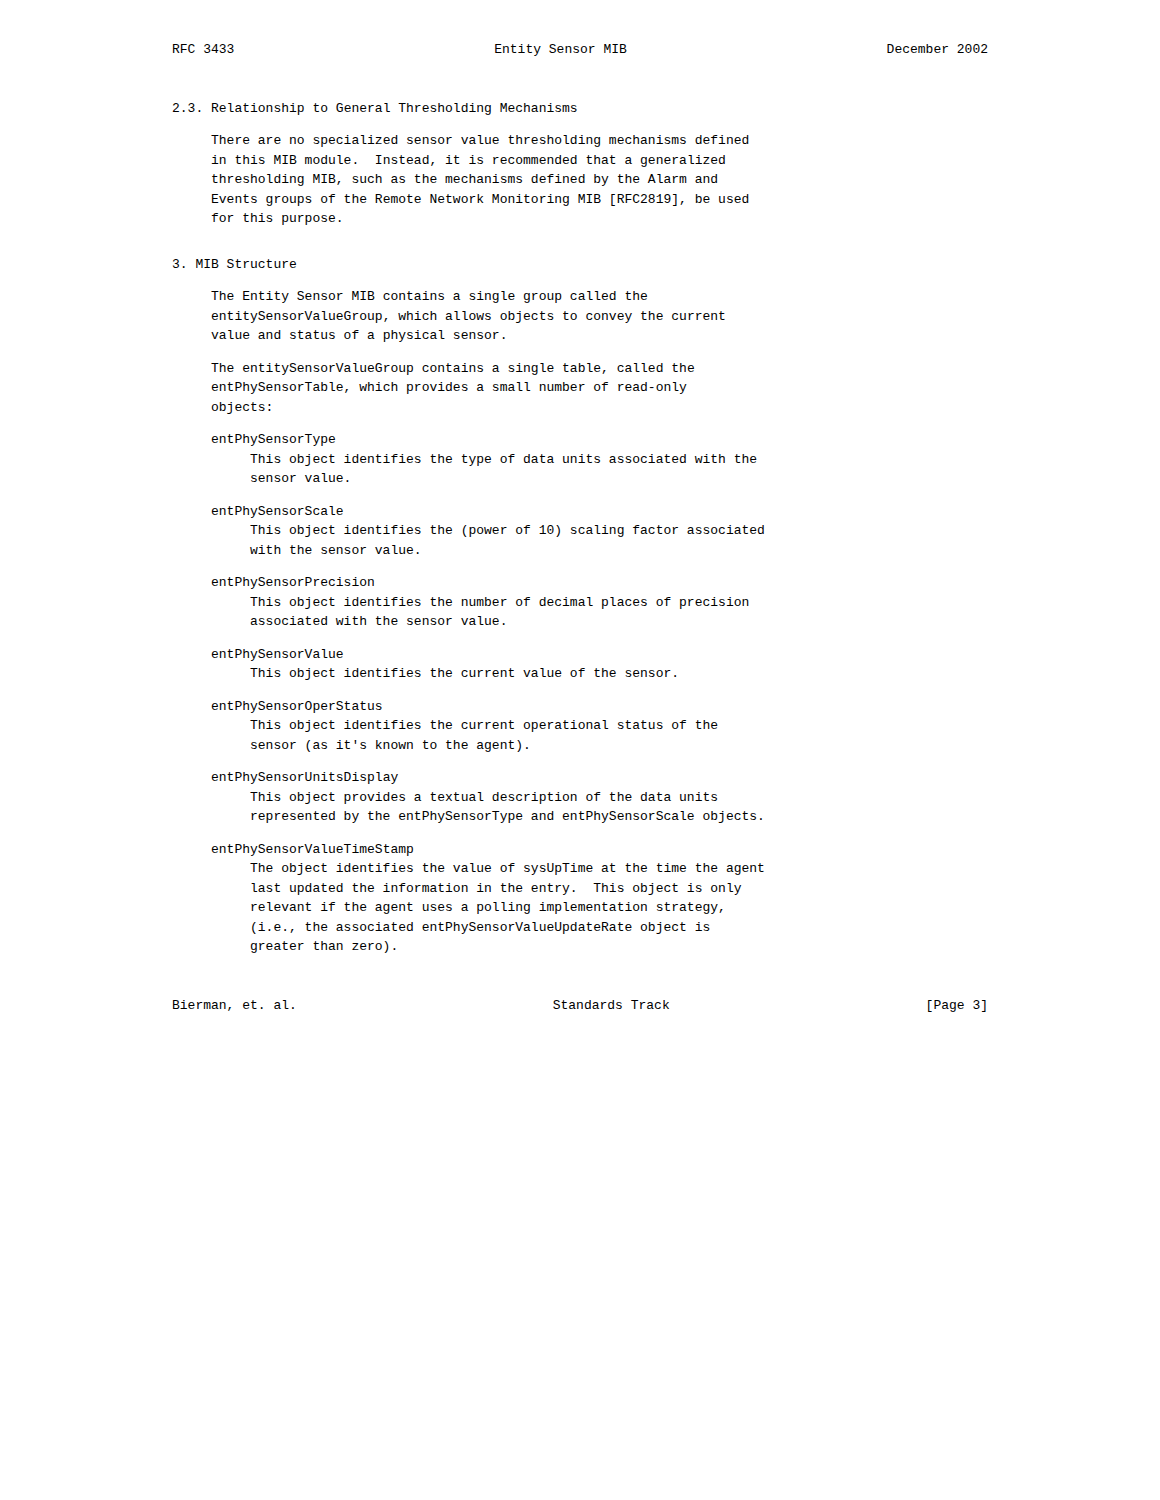RFC 3433 Entity Sensor MIB December 2002
2.3. Relationship to General Thresholding Mechanisms
There are no specialized sensor value thresholding mechanisms defined in this MIB module. Instead, it is recommended that a generalized thresholding MIB, such as the mechanisms defined by the Alarm and Events groups of the Remote Network Monitoring MIB [RFC2819], be used for this purpose.
3. MIB Structure
The Entity Sensor MIB contains a single group called the entitySensorValueGroup, which allows objects to convey the current value and status of a physical sensor.
The entitySensorValueGroup contains a single table, called the entPhySensorTable, which provides a small number of read-only objects:
entPhySensorType
This object identifies the type of data units associated with the sensor value.
entPhySensorScale
This object identifies the (power of 10) scaling factor associated with the sensor value.
entPhySensorPrecision
This object identifies the number of decimal places of precision associated with the sensor value.
entPhySensorValue
This object identifies the current value of the sensor.
entPhySensorOperStatus
This object identifies the current operational status of the sensor (as it's known to the agent).
entPhySensorUnitsDisplay
This object provides a textual description of the data units represented by the entPhySensorType and entPhySensorScale objects.
entPhySensorValueTimeStamp
The object identifies the value of sysUpTime at the time the agent last updated the information in the entry. This object is only relevant if the agent uses a polling implementation strategy, (i.e., the associated entPhySensorValueUpdateRate object is greater than zero).
Bierman, et. al. Standards Track [Page 3]